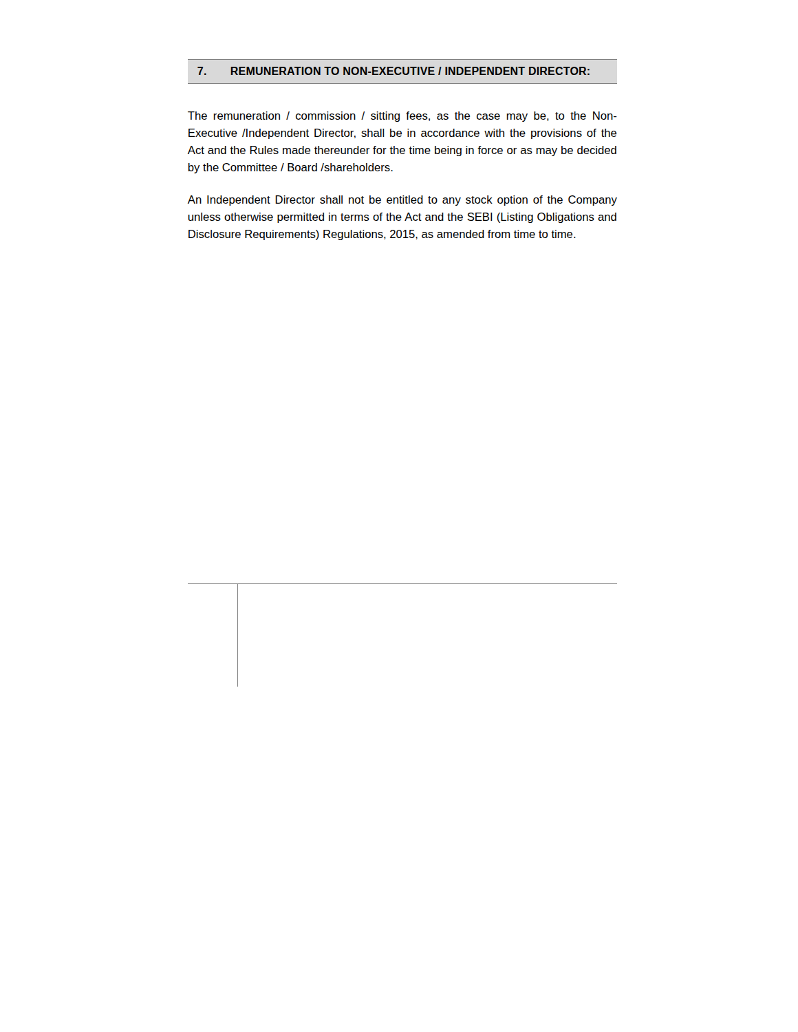7. REMUNERATION TO NON-EXECUTIVE / INDEPENDENT DIRECTOR:
The remuneration / commission / sitting fees, as the case may be, to the Non-Executive /Independent Director, shall be in accordance with the provisions of the Act and the Rules made thereunder for the time being in force or as may be decided by the Committee / Board /shareholders.
An Independent Director shall not be entitled to any stock option of the Company unless otherwise permitted in terms of the Act and the SEBI (Listing Obligations and Disclosure Requirements) Regulations, 2015, as amended from time to time.